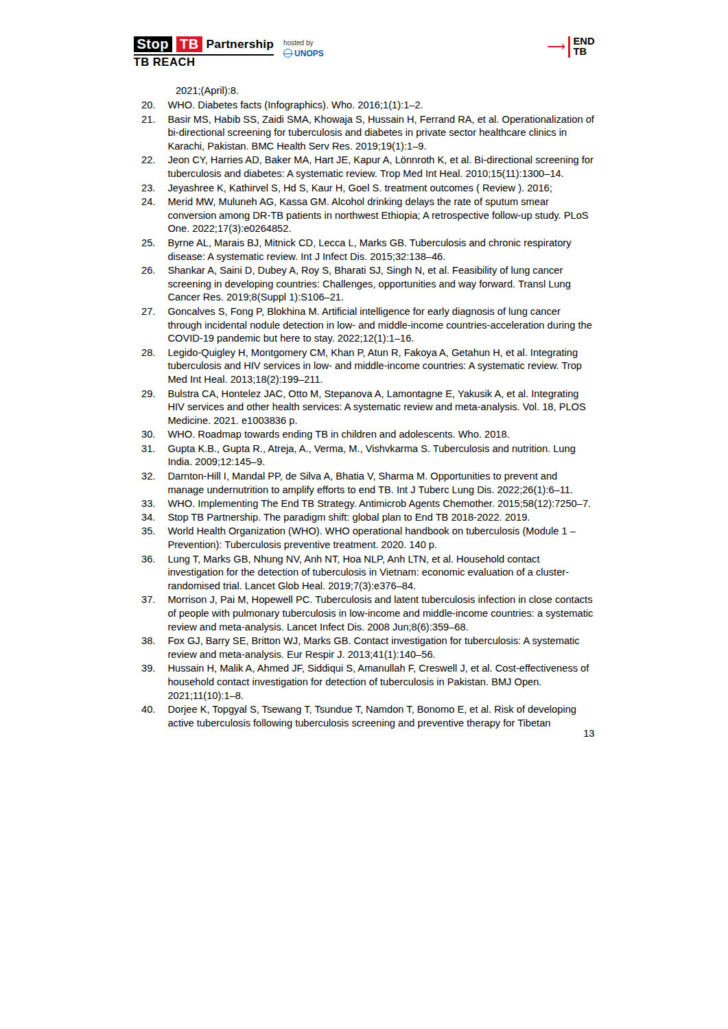Stop TB Partnership
TB REACH
hosted by
UNOPS
⟶
END
TB
2021;(April):8.
20. WHO. Diabetes facts (Infographics). Who. 2016;1(1):1–2.
21. Basir MS, Habib SS, Zaidi SMA, Khowaja S, Hussain H, Ferrand RA, et al. Operationalization of bi-directional screening for tuberculosis and diabetes in private sector healthcare clinics in Karachi, Pakistan. BMC Health Serv Res. 2019;19(1):1–9.
22. Jeon CY, Harries AD, Baker MA, Hart JE, Kapur A, Lönnroth K, et al. Bi-directional screening for tuberculosis and diabetes: A systematic review. Trop Med Int Heal. 2010;15(11):1300–14.
23. Jeyashree K, Kathirvel S, Hd S, Kaur H, Goel S. treatment outcomes ( Review ). 2016;
24. Merid MW, Muluneh AG, Kassa GM. Alcohol drinking delays the rate of sputum smear conversion among DR-TB patients in northwest Ethiopia; A retrospective follow-up study. PLoS One. 2022;17(3):e0264852.
25. Byrne AL, Marais BJ, Mitnick CD, Lecca L, Marks GB. Tuberculosis and chronic respiratory disease: A systematic review. Int J Infect Dis. 2015;32:138–46.
26. Shankar A, Saini D, Dubey A, Roy S, Bharati SJ, Singh N, et al. Feasibility of lung cancer screening in developing countries: Challenges, opportunities and way forward. Transl Lung Cancer Res. 2019;8(Suppl 1):S106–21.
27. Goncalves S, Fong P, Blokhina M. Artificial intelligence for early diagnosis of lung cancer through incidental nodule detection in low- and middle-income countries-acceleration during the COVID-19 pandemic but here to stay. 2022;12(1):1–16.
28. Legido-Quigley H, Montgomery CM, Khan P, Atun R, Fakoya A, Getahun H, et al. Integrating tuberculosis and HIV services in low- and middle-income countries: A systematic review. Trop Med Int Heal. 2013;18(2):199–211.
29. Bulstra CA, Hontelez JAC, Otto M, Stepanova A, Lamontagne E, Yakusik A, et al. Integrating HIV services and other health services: A systematic review and meta-analysis. Vol. 18, PLOS Medicine. 2021. e1003836 p.
30. WHO. Roadmap towards ending TB in children and adolescents. Who. 2018.
31. Gupta K.B., Gupta R., Atreja, A., Verma, M., Vishvkarma S. Tuberculosis and nutrition. Lung India. 2009;12:145–9.
32. Darnton-Hill I, Mandal PP, de Silva A, Bhatia V, Sharma M. Opportunities to prevent and manage undernutrition to amplify efforts to end TB. Int J Tuberc Lung Dis. 2022;26(1):6–11.
33. WHO. Implementing The End TB Strategy. Antimicrob Agents Chemother. 2015;58(12):7250–7.
34. Stop TB Partnership. The paradigm shift: global plan to End TB 2018-2022. 2019.
35. World Health Organization (WHO). WHO operational handbook on tuberculosis (Module 1 – Prevention): Tuberculosis preventive treatment. 2020. 140 p.
36. Lung T, Marks GB, Nhung NV, Anh NT, Hoa NLP, Anh LTN, et al. Household contact investigation for the detection of tuberculosis in Vietnam: economic evaluation of a cluster-randomised trial. Lancet Glob Heal. 2019;7(3):e376–84.
37. Morrison J, Pai M, Hopewell PC. Tuberculosis and latent tuberculosis infection in close contacts of people with pulmonary tuberculosis in low-income and middle-income countries: a systematic review and meta-analysis. Lancet Infect Dis. 2008 Jun;8(6):359–68.
38. Fox GJ, Barry SE, Britton WJ, Marks GB. Contact investigation for tuberculosis: A systematic review and meta-analysis. Eur Respir J. 2013;41(1):140–56.
39. Hussain H, Malik A, Ahmed JF, Siddiqui S, Amanullah F, Creswell J, et al. Cost-effectiveness of household contact investigation for detection of tuberculosis in Pakistan. BMJ Open. 2021;11(10):1–8.
40. Dorjee K, Topgyal S, Tsewang T, Tsundue T, Namdon T, Bonomo E, et al. Risk of developing active tuberculosis following tuberculosis screening and preventive therapy for Tibetan
13